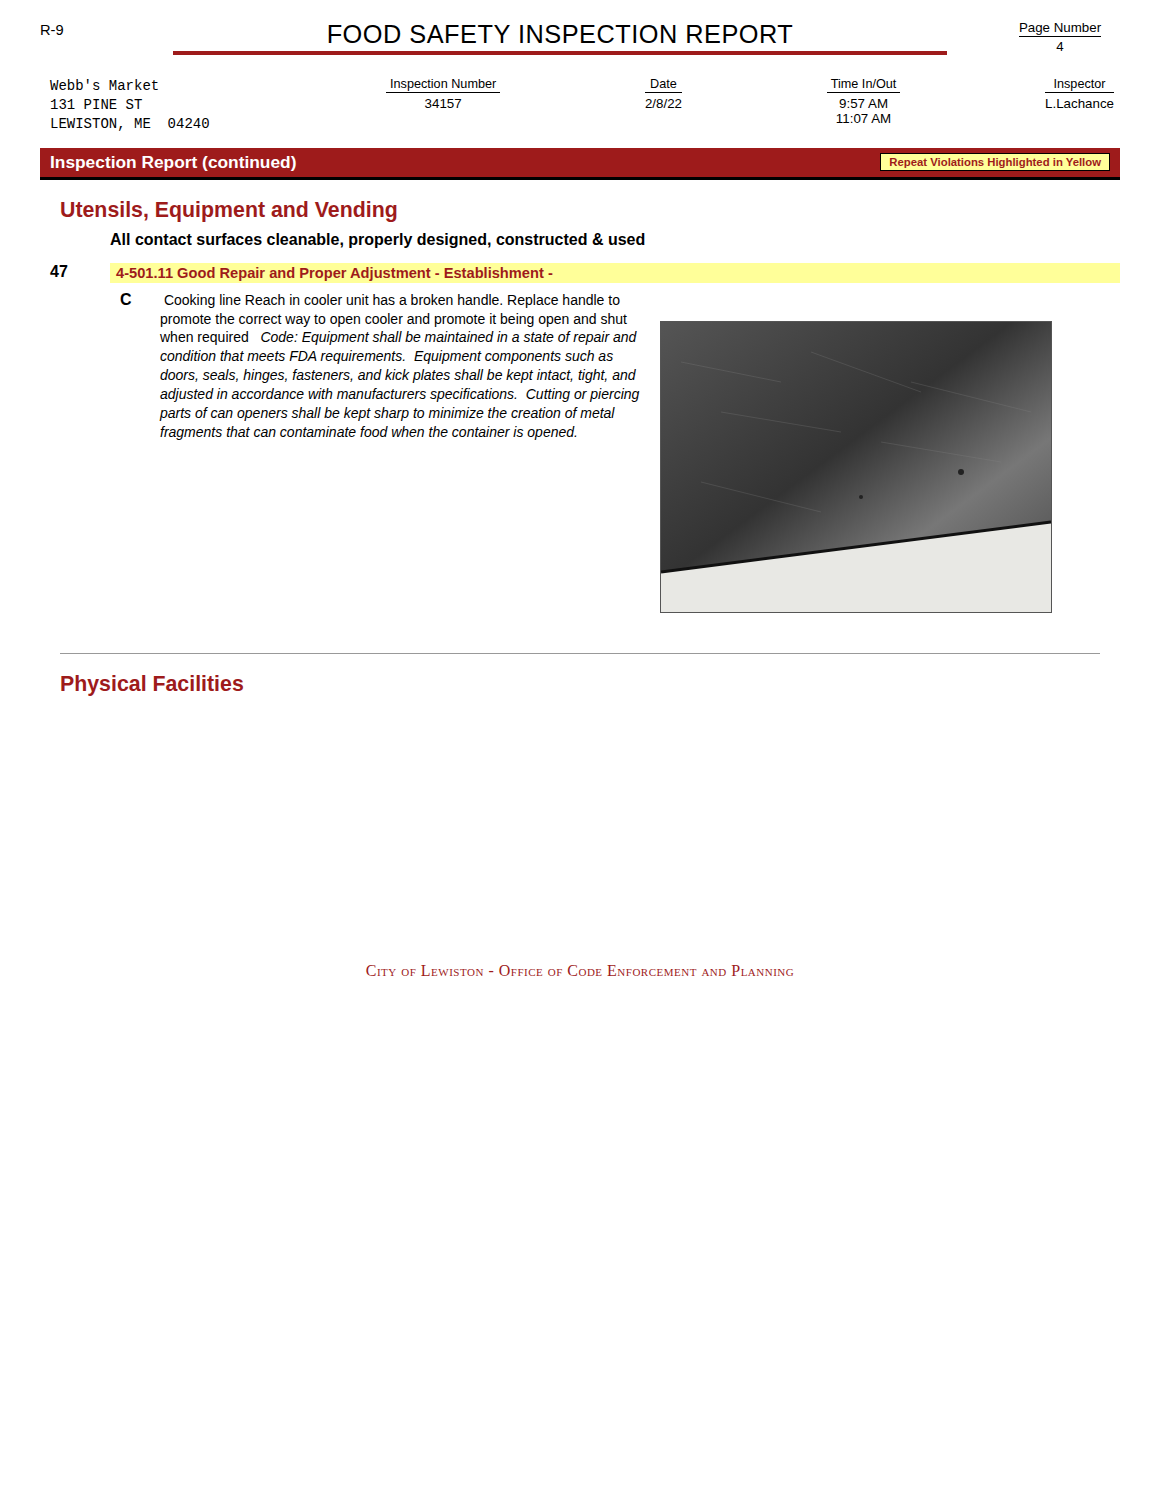R-9
FOOD SAFETY INSPECTION REPORT
Page Number 4
Webb's Market
131 PINE ST
LEWISTON, ME 04240
Inspection Number 34157
Date 2/8/22
Time In/Out 9:57 AM 11:07 AM
Inspector L.Lachance
Inspection Report (continued) Repeat Violations Highlighted in Yellow
Utensils, Equipment and Vending
All contact surfaces cleanable, properly designed, constructed & used
47
4-501.11 Good Repair and Proper Adjustment - Establishment -
C
Cooking line Reach in cooler unit has a broken handle. Replace handle to promote the correct way to open cooler and promote it being open and shut when required Code: Equipment shall be maintained in a state of repair and condition that meets FDA requirements. Equipment components such as doors, seals, hinges, fasteners, and kick plates shall be kept intact, tight, and adjusted in accordance with manufacturers specifications. Cutting or piercing parts of can openers shall be kept sharp to minimize the creation of metal fragments that can contaminate food when the container is opened.
Physical Facilities
City of Lewiston - Office of Code Enforcement and Planning